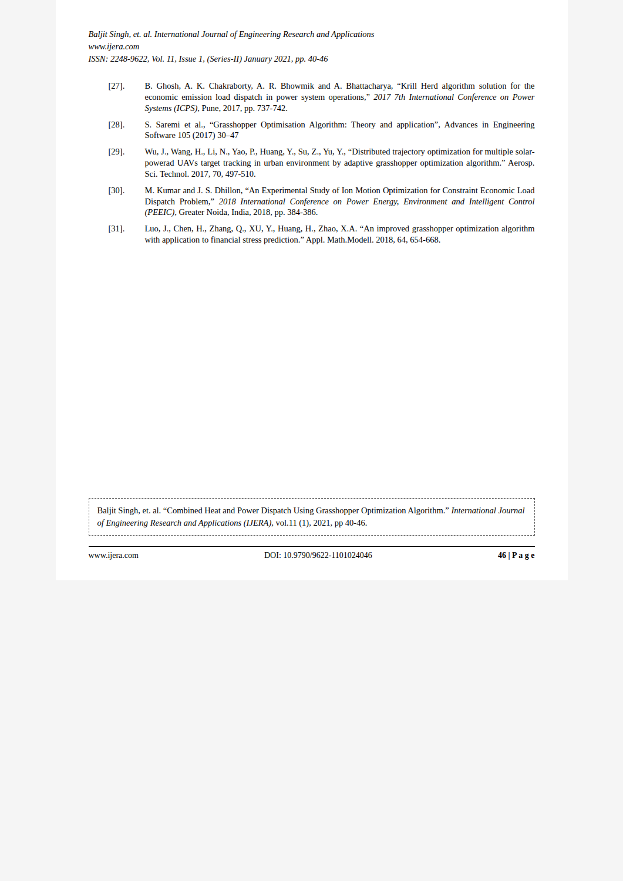Baljit Singh, et. al. International Journal of Engineering Research and Applications
www.ijera.com
ISSN: 2248-9622, Vol. 11, Issue 1, (Series-II) January 2021, pp. 40-46
[27]. B. Ghosh, A. K. Chakraborty, A. R. Bhowmik and A. Bhattacharya, “Krill Herd algorithm solution for the economic emission load dispatch in power system operations,” 2017 7th International Conference on Power Systems (ICPS), Pune, 2017, pp. 737-742.
[28]. S. Saremi et al., “Grasshopper Optimisation Algorithm: Theory and application”, Advances in Engineering Software 105 (2017) 30–47
[29]. Wu, J., Wang, H., Li, N., Yao, P., Huang, Y., Su, Z., Yu, Y., “Distributed trajectory optimization for multiple solar-powerad UAVs target tracking in urban environment by adaptive grasshopper optimization algorithm.” Aerosp. Sci. Technol. 2017, 70, 497-510.
[30]. M. Kumar and J. S. Dhillon, “An Experimental Study of Ion Motion Optimization for Constraint Economic Load Dispatch Problem,” 2018 International Conference on Power Energy, Environment and Intelligent Control (PEEIC), Greater Noida, India, 2018, pp. 384-386.
[31]. Luo, J., Chen, H., Zhang, Q., XU, Y., Huang, H., Zhao, X.A. “An improved grasshopper optimization algorithm with application to financial stress prediction.” Appl. Math.Modell. 2018, 64, 654-668.
Baljit Singh, et. al. “Combined Heat and Power Dispatch Using Grasshopper Optimization Algorithm.” International Journal of Engineering Research and Applications (IJERA), vol.11 (1), 2021, pp 40-46.
www.ijera.com DOI: 10.9790/9622-1101024046 46 | P a g e